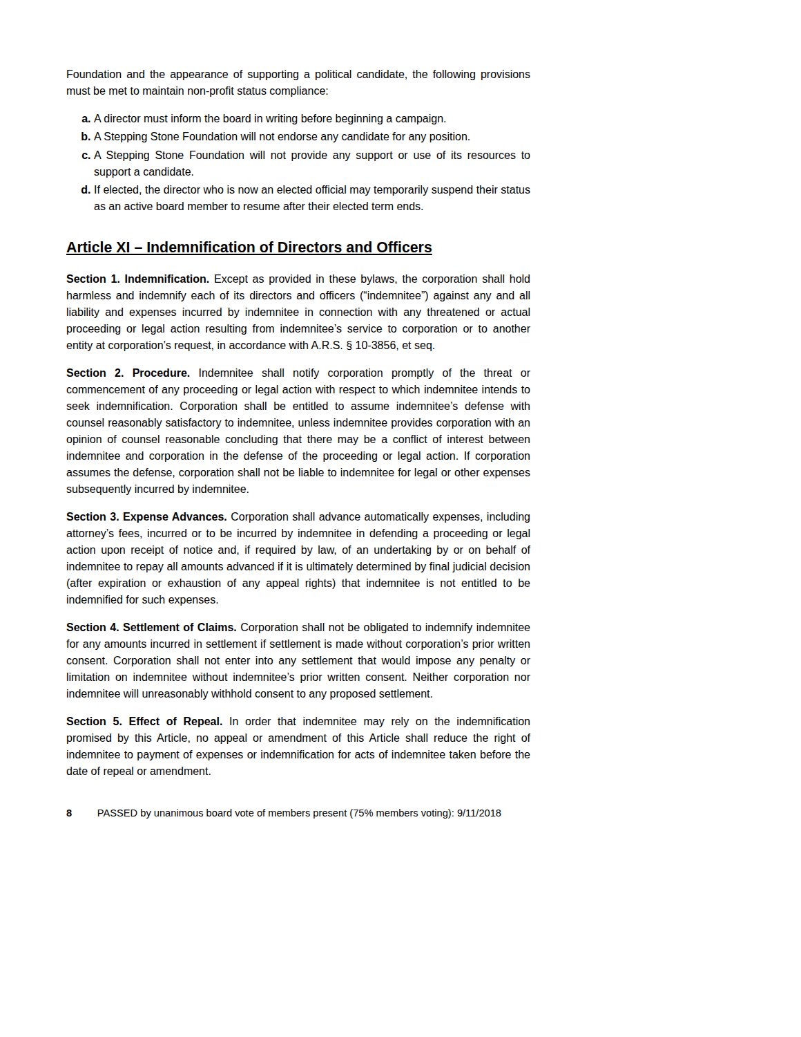Foundation and the appearance of supporting a political candidate, the following provisions must be met to maintain non-profit status compliance:
A director must inform the board in writing before beginning a campaign.
A Stepping Stone Foundation will not endorse any candidate for any position.
A Stepping Stone Foundation will not provide any support or use of its resources to support a candidate.
If elected, the director who is now an elected official may temporarily suspend their status as an active board member to resume after their elected term ends.
Article XI – Indemnification of Directors and Officers
Section 1. Indemnification. Except as provided in these bylaws, the corporation shall hold harmless and indemnify each of its directors and officers (“indemnitee”) against any and all liability and expenses incurred by indemnitee in connection with any threatened or actual proceeding or legal action resulting from indemnitee’s service to corporation or to another entity at corporation’s request, in accordance with A.R.S. § 10-3856, et seq.
Section 2. Procedure. Indemnitee shall notify corporation promptly of the threat or commencement of any proceeding or legal action with respect to which indemnitee intends to seek indemnification. Corporation shall be entitled to assume indemnitee’s defense with counsel reasonably satisfactory to indemnitee, unless indemnitee provides corporation with an opinion of counsel reasonable concluding that there may be a conflict of interest between indemnitee and corporation in the defense of the proceeding or legal action. If corporation assumes the defense, corporation shall not be liable to indemnitee for legal or other expenses subsequently incurred by indemnitee.
Section 3. Expense Advances. Corporation shall advance automatically expenses, including attorney’s fees, incurred or to be incurred by indemnitee in defending a proceeding or legal action upon receipt of notice and, if required by law, of an undertaking by or on behalf of indemnitee to repay all amounts advanced if it is ultimately determined by final judicial decision (after expiration or exhaustion of any appeal rights) that indemnitee is not entitled to be indemnified for such expenses.
Section 4. Settlement of Claims. Corporation shall not be obligated to indemnify indemnitee for any amounts incurred in settlement if settlement is made without corporation’s prior written consent. Corporation shall not enter into any settlement that would impose any penalty or limitation on indemnitee without indemnitee’s prior written consent. Neither corporation nor indemnitee will unreasonably withhold consent to any proposed settlement.
Section 5. Effect of Repeal. In order that indemnitee may rely on the indemnification promised by this Article, no appeal or amendment of this Article shall reduce the right of indemnitee to payment of expenses or indemnification for acts of indemnitee taken before the date of repeal or amendment.
8 PASSED by unanimous board vote of members present (75% members voting): 9/11/2018